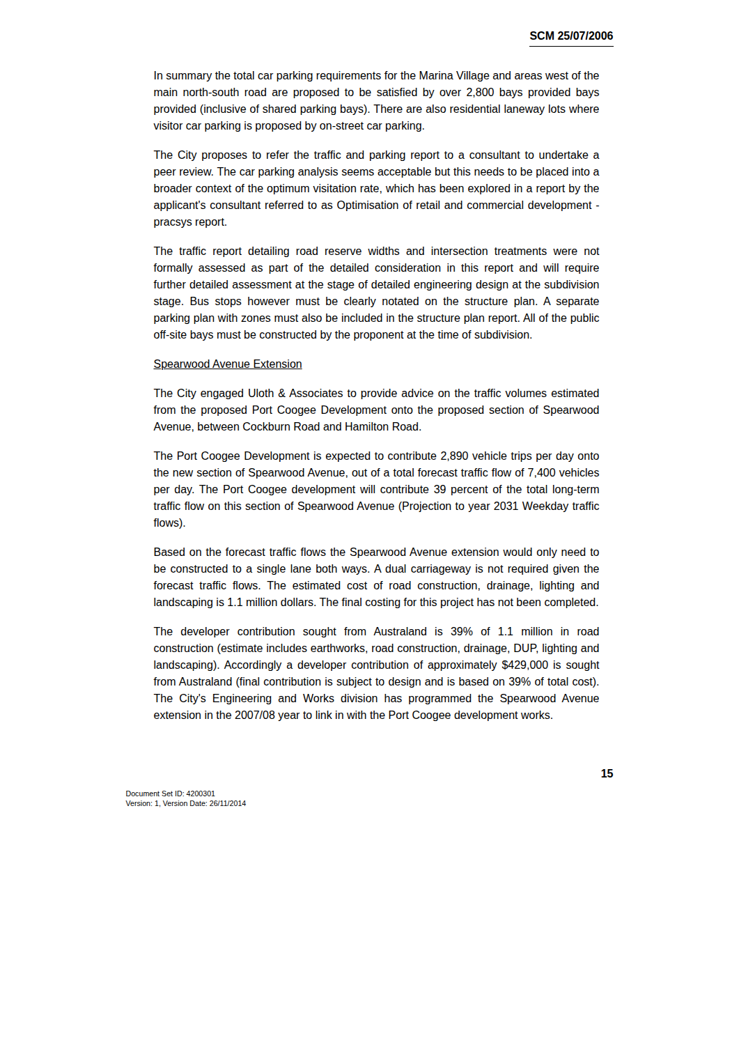SCM 25/07/2006
In summary the total car parking requirements for the Marina Village and areas west of the main north-south road are proposed to be satisfied by over 2,800 bays provided bays provided (inclusive of shared parking bays). There are also residential laneway lots where visitor car parking is proposed by on-street car parking.
The City proposes to refer the traffic and parking report to a consultant to undertake a peer review. The car parking analysis seems acceptable but this needs to be placed into a broader context of the optimum visitation rate, which has been explored in a report by the applicant's consultant referred to as Optimisation of retail and commercial development - pracsys report.
The traffic report detailing road reserve widths and intersection treatments were not formally assessed as part of the detailed consideration in this report and will require further detailed assessment at the stage of detailed engineering design at the subdivision stage. Bus stops however must be clearly notated on the structure plan. A separate parking plan with zones must also be included in the structure plan report. All of the public off-site bays must be constructed by the proponent at the time of subdivision.
Spearwood Avenue Extension
The City engaged Uloth & Associates to provide advice on the traffic volumes estimated from the proposed Port Coogee Development onto the proposed section of Spearwood Avenue, between Cockburn Road and Hamilton Road.
The Port Coogee Development is expected to contribute 2,890 vehicle trips per day onto the new section of Spearwood Avenue, out of a total forecast traffic flow of 7,400 vehicles per day. The Port Coogee development will contribute 39 percent of the total long-term traffic flow on this section of Spearwood Avenue (Projection to year 2031 Weekday traffic flows).
Based on the forecast traffic flows the Spearwood Avenue extension would only need to be constructed to a single lane both ways. A dual carriageway is not required given the forecast traffic flows. The estimated cost of road construction, drainage, lighting and landscaping is 1.1 million dollars. The final costing for this project has not been completed.
The developer contribution sought from Australand is 39% of 1.1 million in road construction (estimate includes earthworks, road construction, drainage, DUP, lighting and landscaping). Accordingly a developer contribution of approximately $429,000 is sought from Australand (final contribution is subject to design and is based on 39% of total cost). The City's Engineering and Works division has programmed the Spearwood Avenue extension in the 2007/08 year to link in with the Port Coogee development works.
15
Document Set ID: 4200301
Version: 1, Version Date: 26/11/2014